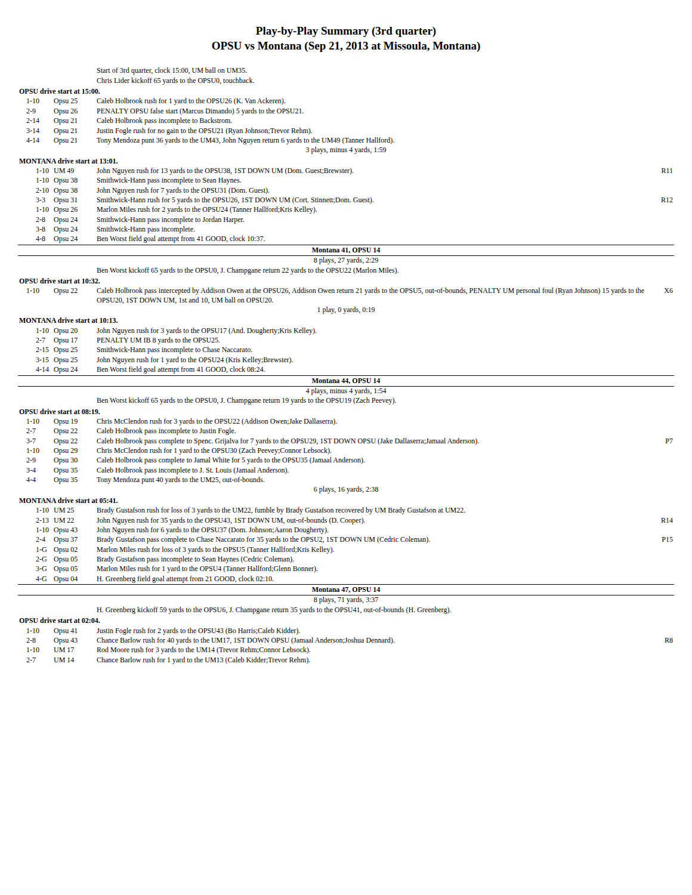Play-by-Play Summary (3rd quarter) OPSU vs Montana (Sep 21, 2013 at Missoula, Montana)
| | | Start of 3rd quarter, clock 15:00, UM ball on UM35. | |
| | | Chris Lider kickoff 65 yards to the OPSU0, touchback. | |
| OPSU drive start at 15:00. |
| 1-10 | Opsu 25 | Caleb Holbrook rush for 1 yard to the OPSU26 (K. Van Ackeren). | |
| 2-9 | Opsu 26 | PENALTY OPSU false start (Marcus Dimando) 5 yards to the OPSU21. | |
| 2-14 | Opsu 21 | Caleb Holbrook pass incomplete to Backstrom. | |
| 3-14 | Opsu 21 | Justin Fogle rush for no gain to the OPSU21 (Ryan Johnson;Trevor Rehm). | |
| 4-14 | Opsu 21 | Tony Mendoza punt 36 yards to the UM43, John Nguyen return 6 yards to the UM49 (Tanner Hallford). | |
| 3 plays, minus 4 yards, 1:59 |
| MONTANA drive start at 13:01. |
| 1-10 | UM 49 | John Nguyen rush for 13 yards to the OPSU38, 1ST DOWN UM (Dom. Guest;Brewster). | R11 |
| 1-10 | Opsu 38 | Smithwick-Hann pass incomplete to Sean Haynes. | |
| 2-10 | Opsu 38 | John Nguyen rush for 7 yards to the OPSU31 (Dom. Guest). | |
| 3-3 | Opsu 31 | Smithwick-Hann rush for 5 yards to the OPSU26, 1ST DOWN UM (Cort. Stinnett;Dom. Guest). | R12 |
| 1-10 | Opsu 26 | Marlon Miles rush for 2 yards to the OPSU24 (Tanner Hallford;Kris Kelley). | |
| 2-8 | Opsu 24 | Smithwick-Hann pass incomplete to Jordan Harper. | |
| 3-8 | Opsu 24 | Smithwick-Hann pass incomplete. | |
| 4-8 | Opsu 24 | Ben Worst field goal attempt from 41 GOOD, clock 10:37. | |
| Montana 41, OPSU 14 |
| 8 plays, 27 yards, 2:29 |
| | | Ben Worst kickoff 65 yards to the OPSU0, J. Champgane return 22 yards to the OPSU22 (Marlon Miles). | |
| OPSU drive start at 10:32. |
| 1-10 | Opsu 22 | Caleb Holbrook pass intercepted by Addison Owen at the OPSU26, Addison Owen return 21 yards to the OPSU5, out-of-bounds, PENALTY UM personal foul (Ryan Johnson) 15 yards to the OPSU20, 1ST DOWN UM, 1st and 10, UM ball on OPSU20. | X6 |
| 1 play, 0 yards, 0:19 |
| MONTANA drive start at 10:13. |
| 1-10 | Opsu 20 | John Nguyen rush for 3 yards to the OPSU17 (And. Dougherty;Kris Kelley). | |
| 2-7 | Opsu 17 | PENALTY UM IB 8 yards to the OPSU25. | |
| 2-15 | Opsu 25 | Smithwick-Hann pass incomplete to Chase Naccarato. | |
| 3-15 | Opsu 25 | John Nguyen rush for 1 yard to the OPSU24 (Kris Kelley;Brewster). | |
| 4-14 | Opsu 24 | Ben Worst field goal attempt from 41 GOOD, clock 08:24. | |
| Montana 44, OPSU 14 |
| 4 plays, minus 4 yards, 1:54 |
| | | Ben Worst kickoff 65 yards to the OPSU0, J. Champgane return 19 yards to the OPSU19 (Zach Peevey). | |
| OPSU drive start at 08:19. |
| 1-10 | Opsu 19 | Chris McClendon rush for 3 yards to the OPSU22 (Addison Owen;Jake Dallaserra). | |
| 2-7 | Opsu 22 | Caleb Holbrook pass incomplete to Justin Fogle. | |
| 3-7 | Opsu 22 | Caleb Holbrook pass complete to Spenc. Grijalva for 7 yards to the OPSU29, 1ST DOWN OPSU (Jake Dallaserra;Jamaal Anderson). | P7 |
| 1-10 | Opsu 29 | Chris McClendon rush for 1 yard to the OPSU30 (Zach Peevey;Connor Lebsock). | |
| 2-9 | Opsu 30 | Caleb Holbrook pass complete to Jamal White for 5 yards to the OPSU35 (Jamaal Anderson). | |
| 3-4 | Opsu 35 | Caleb Holbrook pass incomplete to J. St. Louis (Jamaal Anderson). | |
| 4-4 | Opsu 35 | Tony Mendoza punt 40 yards to the UM25, out-of-bounds. | |
| 6 plays, 16 yards, 2:38 |
| MONTANA drive start at 05:41. |
| 1-10 | UM 25 | Brady Gustafson rush for loss of 3 yards to the UM22, fumble by Brady Gustafson recovered by UM Brady Gustafson at UM22. | |
| 2-13 | UM 22 | John Nguyen rush for 35 yards to the OPSU43, 1ST DOWN UM, out-of-bounds (D. Cooper). | R14 |
| 1-10 | Opsu 43 | John Nguyen rush for 6 yards to the OPSU37 (Dom. Johnson;Aaron Dougherty). | |
| 2-4 | Opsu 37 | Brady Gustafson pass complete to Chase Naccarato for 35 yards to the OPSU2, 1ST DOWN UM (Cedric Coleman). | P15 |
| 1-G | Opsu 02 | Marlon Miles rush for loss of 3 yards to the OPSU5 (Tanner Hallford;Kris Kelley). | |
| 2-G | Opsu 05 | Brady Gustafson pass incomplete to Sean Haynes (Cedric Coleman). | |
| 3-G | Opsu 05 | Marlon Miles rush for 1 yard to the OPSU4 (Tanner Hallford;Glenn Bonner). | |
| 4-G | Opsu 04 | H. Greenberg field goal attempt from 21 GOOD, clock 02:10. | |
| Montana 47, OPSU 14 |
| 8 plays, 71 yards, 3:37 |
| | | H. Greenberg kickoff 59 yards to the OPSU6, J. Champgane return 35 yards to the OPSU41, out-of-bounds (H. Greenberg). | |
| OPSU drive start at 02:04. |
| 1-10 | Opsu 41 | Justin Fogle rush for 2 yards to the OPSU43 (Bo Harris;Caleb Kidder). | |
| 2-8 | Opsu 43 | Chance Barlow rush for 40 yards to the UM17, 1ST DOWN OPSU (Jamaal Anderson;Joshua Dennard). | R8 |
| 1-10 | UM 17 | Rod Moore rush for 3 yards to the UM14 (Trevor Rehm;Connor Lebsock). | |
| 2-7 | UM 14 | Chance Barlow rush for 1 yard to the UM13 (Caleb Kidder;Trevor Rehm). | |